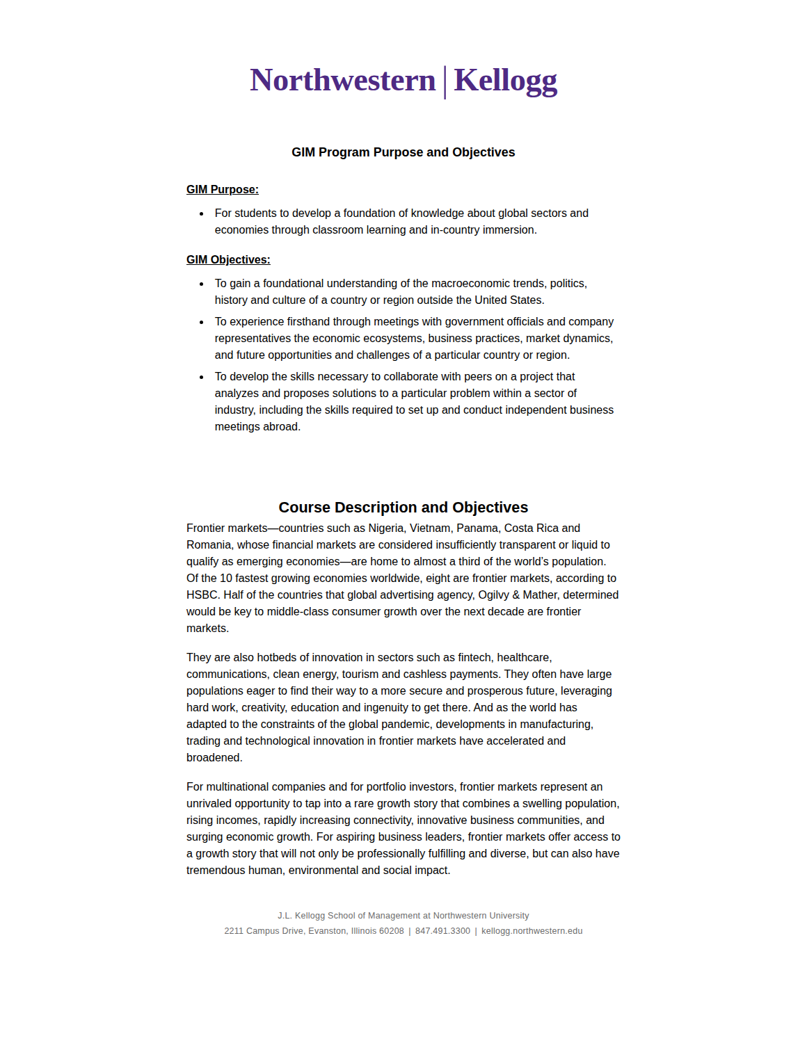Northwestern|Kellogg
GIM Program Purpose and Objectives
GIM Purpose:
For students to develop a foundation of knowledge about global sectors and economies through classroom learning and in-country immersion.
GIM Objectives:
To gain a foundational understanding of the macroeconomic trends, politics, history and culture of a country or region outside the United States.
To experience firsthand through meetings with government officials and company representatives the economic ecosystems, business practices, market dynamics, and future opportunities and challenges of a particular country or region.
To develop the skills necessary to collaborate with peers on a project that analyzes and proposes solutions to a particular problem within a sector of industry, including the skills required to set up and conduct independent business meetings abroad.
Course Description and Objectives
Frontier markets—countries such as Nigeria, Vietnam, Panama, Costa Rica and Romania, whose financial markets are considered insufficiently transparent or liquid to qualify as emerging economies—are home to almost a third of the world’s population. Of the 10 fastest growing economies worldwide, eight are frontier markets, according to HSBC. Half of the countries that global advertising agency, Ogilvy & Mather, determined would be key to middle-class consumer growth over the next decade are frontier markets.
They are also hotbeds of innovation in sectors such as fintech, healthcare, communications, clean energy, tourism and cashless payments. They often have large populations eager to find their way to a more secure and prosperous future, leveraging hard work, creativity, education and ingenuity to get there. And as the world has adapted to the constraints of the global pandemic, developments in manufacturing, trading and technological innovation in frontier markets have accelerated and broadened.
For multinational companies and for portfolio investors, frontier markets represent an unrivaled opportunity to tap into a rare growth story that combines a swelling population, rising incomes, rapidly increasing connectivity, innovative business communities, and surging economic growth. For aspiring business leaders, frontier markets offer access to a growth story that will not only be professionally fulfilling and diverse, but can also have tremendous human, environmental and social impact.
J.L. Kellogg School of Management at Northwestern University
2211 Campus Drive, Evanston, Illinois 60208|847.491.3300|kellogg.northwestern.edu